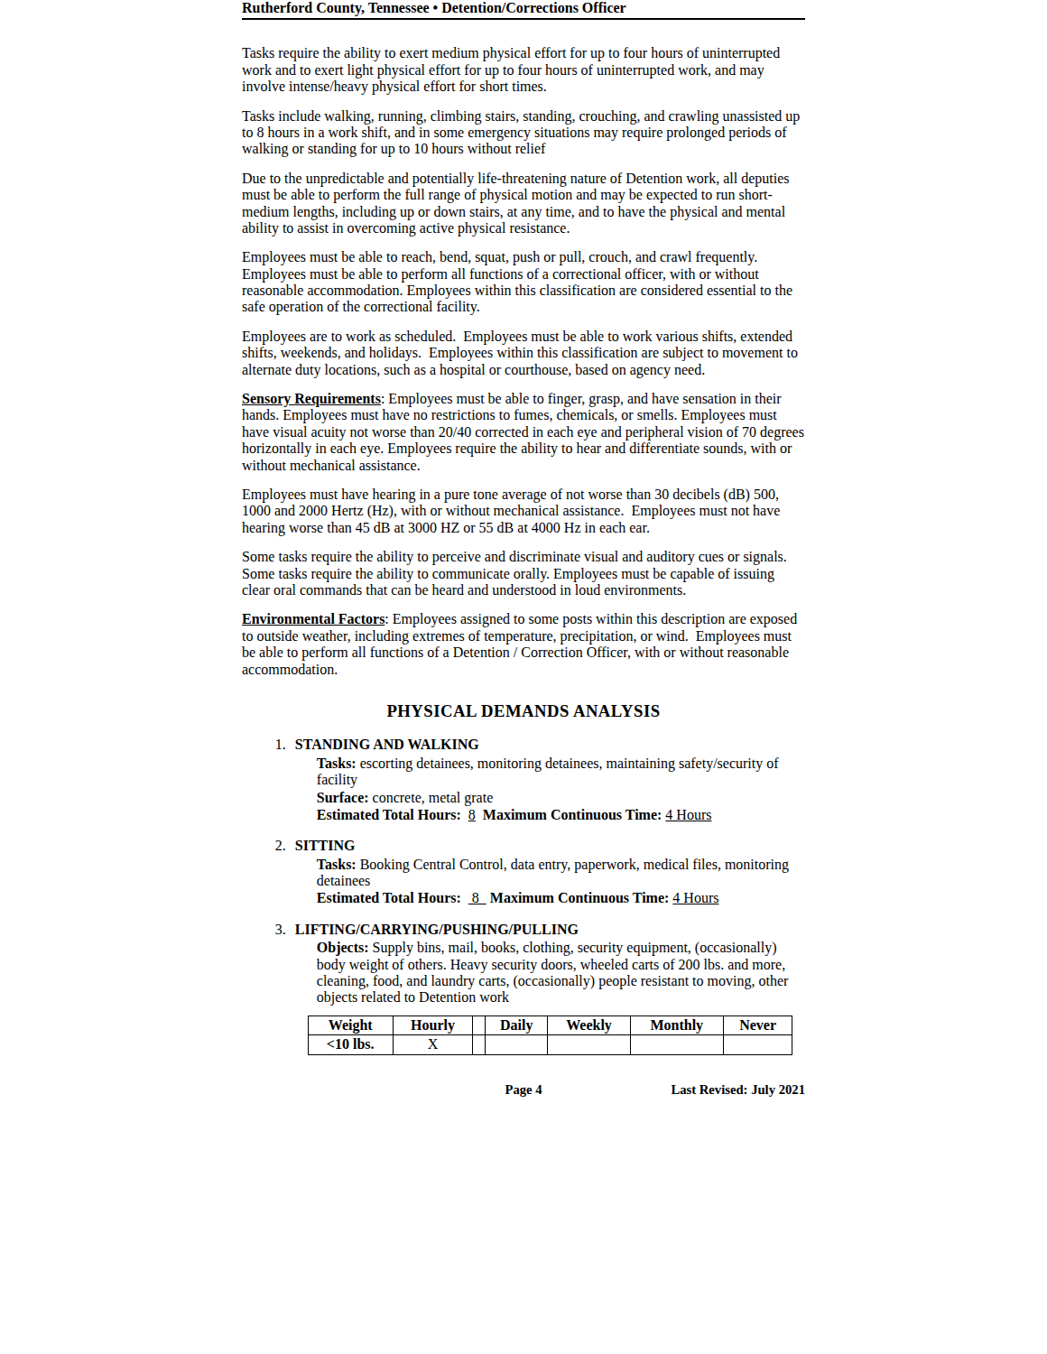Rutherford County, Tennessee • Detention/Corrections Officer
Tasks require the ability to exert medium physical effort for up to four hours of uninterrupted work and to exert light physical effort for up to four hours of uninterrupted work, and may involve intense/heavy physical effort for short times.
Tasks include walking, running, climbing stairs, standing, crouching, and crawling unassisted up to 8 hours in a work shift, and in some emergency situations may require prolonged periods of walking or standing for up to 10 hours without relief
Due to the unpredictable and potentially life-threatening nature of Detention work, all deputies must be able to perform the full range of physical motion and may be expected to run short-medium lengths, including up or down stairs, at any time, and to have the physical and mental ability to assist in overcoming active physical resistance.
Employees must be able to reach, bend, squat, push or pull, crouch, and crawl frequently. Employees must be able to perform all functions of a correctional officer, with or without reasonable accommodation. Employees within this classification are considered essential to the safe operation of the correctional facility.
Employees are to work as scheduled. Employees must be able to work various shifts, extended shifts, weekends, and holidays. Employees within this classification are subject to movement to alternate duty locations, such as a hospital or courthouse, based on agency need.
Sensory Requirements: Employees must be able to finger, grasp, and have sensation in their hands. Employees must have no restrictions to fumes, chemicals, or smells. Employees must have visual acuity not worse than 20/40 corrected in each eye and peripheral vision of 70 degrees horizontally in each eye. Employees require the ability to hear and differentiate sounds, with or without mechanical assistance.
Employees must have hearing in a pure tone average of not worse than 30 decibels (dB) 500, 1000 and 2000 Hertz (Hz), with or without mechanical assistance. Employees must not have hearing worse than 45 dB at 3000 HZ or 55 dB at 4000 Hz in each ear.
Some tasks require the ability to perceive and discriminate visual and auditory cues or signals. Some tasks require the ability to communicate orally. Employees must be capable of issuing clear oral commands that can be heard and understood in loud environments.
Environmental Factors: Employees assigned to some posts within this description are exposed to outside weather, including extremes of temperature, precipitation, or wind. Employees must be able to perform all functions of a Detention / Correction Officer, with or without reasonable accommodation.
PHYSICAL DEMANDS ANALYSIS
Standing and Walking
Tasks: escorting detainees, monitoring detainees, maintaining safety/security of facility
Surface: concrete, metal grate
Estimated Total Hours: 8 Maximum Continuous Time: 4 Hours
Sitting
Tasks: Booking Central Control, data entry, paperwork, medical files, monitoring detainees
Estimated Total Hours: 8 Maximum Continuous Time: 4 Hours
Lifting/Carrying/Pushing/Pulling
Objects: Supply bins, mail, books, clothing, security equipment, (occasionally) body weight of others. Heavy security doors, wheeled carts of 200 lbs. and more, cleaning, food, and laundry carts, (occasionally) people resistant to moving, other objects related to Detention work
| Weight | Hourly | | Daily | Weekly | Monthly | Never |
| --- | --- | --- | --- | --- | --- | --- |
| <10 lbs. | X | | | | | |
Page 4
Last Revised: July 2021